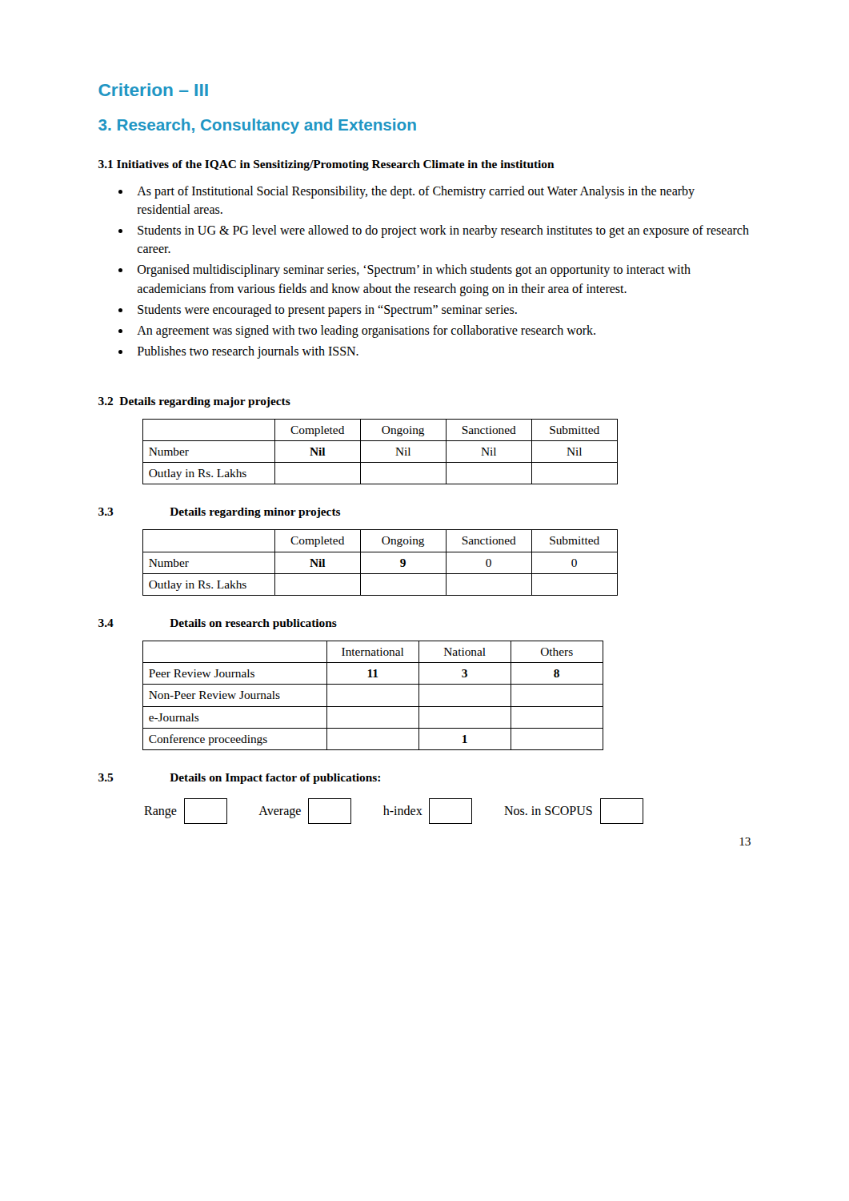Criterion – III
3. Research, Consultancy and Extension
3.1 Initiatives of the IQAC in Sensitizing/Promoting Research Climate in the institution
As part of Institutional Social Responsibility, the dept. of Chemistry carried out Water Analysis in the nearby residential areas.
Students in UG & PG level were allowed to do project work in nearby research institutes to get an exposure of research career.
Organised multidisciplinary seminar series, ‘Spectrum’ in which students got an opportunity to interact with academicians from various fields and know about the research going on in their area of interest.
Students were encouraged to present papers in “Spectrum” seminar series.
An agreement was signed with two leading organisations for collaborative research work.
Publishes two research journals with ISSN.
3.2 Details regarding major projects
| | Completed | Ongoing | Sanctioned | Submitted |
| Number | Nil | Nil | Nil | Nil |
| Outlay in Rs. Lakhs | | | | |
3.3 Details regarding minor projects
| | Completed | Ongoing | Sanctioned | Submitted |
| Number | Nil | 9 | 0 | 0 |
| Outlay in Rs. Lakhs | | | | |
3.4 Details on research publications
| | International | National | Others |
| Peer Review Journals | 11 | 3 | 8 |
| Non-Peer Review Journals | | | |
| e-Journals | | | |
| Conference proceedings | | 1 | |
3.5 Details on Impact factor of publications:
Range Average h-index Nos. in SCOPUS
13